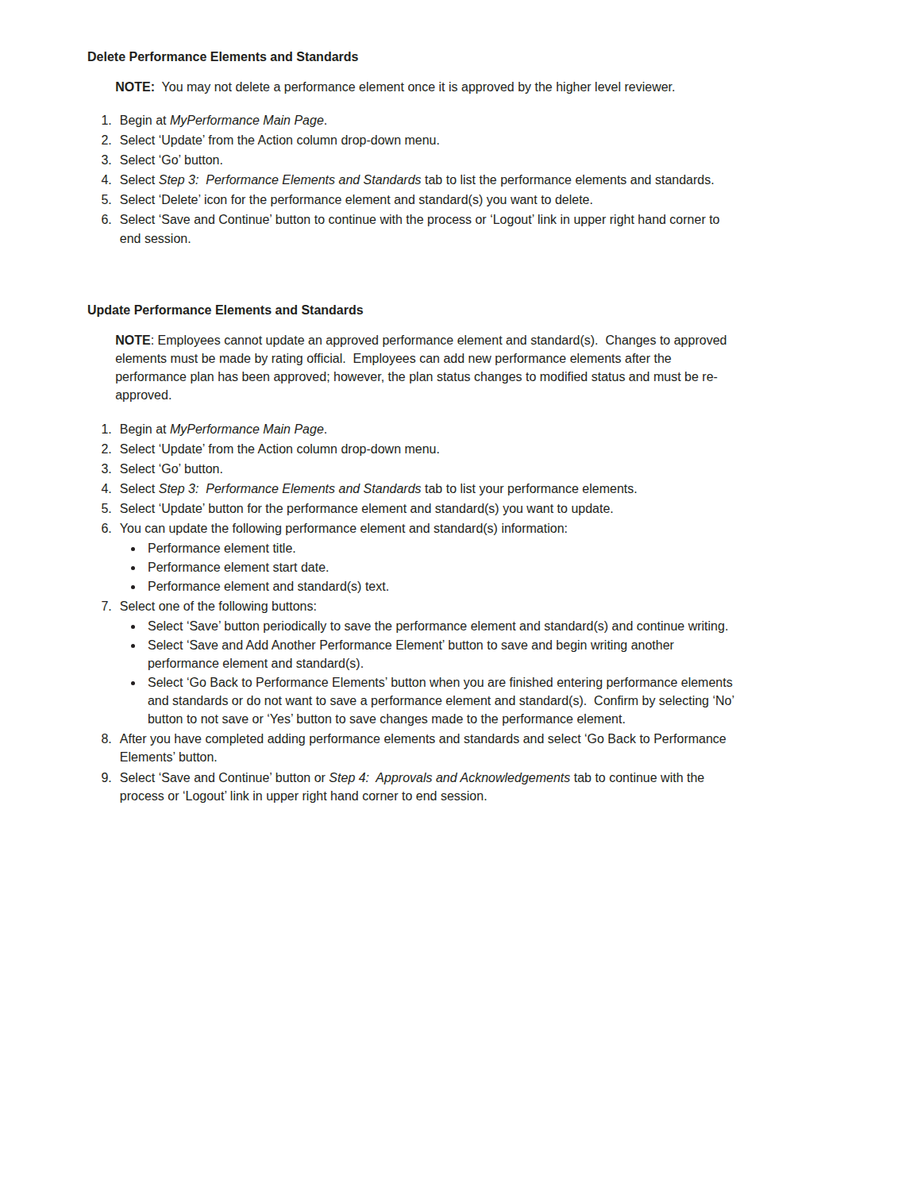Delete Performance Elements and Standards
NOTE: You may not delete a performance element once it is approved by the higher level reviewer.
Begin at MyPerformance Main Page.
Select ‘Update’ from the Action column drop-down menu.
Select ‘Go’ button.
Select Step 3: Performance Elements and Standards tab to list the performance elements and standards.
Select ‘Delete’ icon for the performance element and standard(s) you want to delete.
Select ‘Save and Continue’ button to continue with the process or ‘Logout’ link in upper right hand corner to end session.
Update Performance Elements and Standards
NOTE: Employees cannot update an approved performance element and standard(s). Changes to approved elements must be made by rating official. Employees can add new performance elements after the performance plan has been approved; however, the plan status changes to modified status and must be re-approved.
Begin at MyPerformance Main Page.
Select ‘Update’ from the Action column drop-down menu.
Select ‘Go’ button.
Select Step 3: Performance Elements and Standards tab to list your performance elements.
Select ‘Update’ button for the performance element and standard(s) you want to update.
You can update the following performance element and standard(s) information:
Performance element title.
Performance element start date.
Performance element and standard(s) text.
Select one of the following buttons:
Select ‘Save’ button periodically to save the performance element and standard(s) and continue writing.
Select ‘Save and Add Another Performance Element’ button to save and begin writing another performance element and standard(s).
Select ‘Go Back to Performance Elements’ button when you are finished entering performance elements and standards or do not want to save a performance element and standard(s). Confirm by selecting ‘No’ button to not save or ‘Yes’ button to save changes made to the performance element.
After you have completed adding performance elements and standards and select ‘Go Back to Performance Elements’ button.
Select ‘Save and Continue’ button or Step 4: Approvals and Acknowledgements tab to continue with the process or ‘Logout’ link in upper right hand corner to end session.